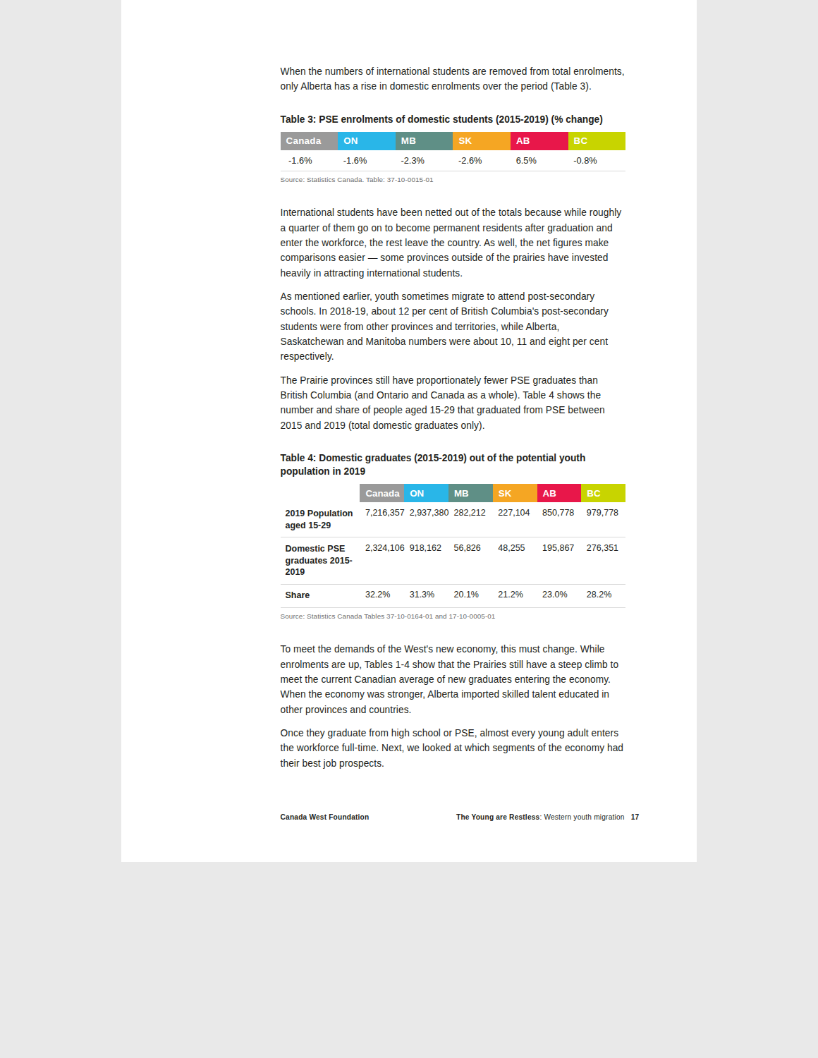When the numbers of international students are removed from total enrolments, only Alberta has a rise in domestic enrolments over the period (Table 3).
Table 3: PSE enrolments of domestic students (2015-2019) (% change)
| Canada | ON | MB | SK | AB | BC |
| --- | --- | --- | --- | --- | --- |
| -1.6% | -1.6% | -2.3% | -2.6% | 6.5% | -0.8% |
Source: Statistics Canada. Table: 37-10-0015-01
International students have been netted out of the totals because while roughly a quarter of them go on to become permanent residents after graduation and enter the workforce, the rest leave the country. As well, the net figures make comparisons easier — some provinces outside of the prairies have invested heavily in attracting international students.
As mentioned earlier, youth sometimes migrate to attend post-secondary schools. In 2018-19, about 12 per cent of British Columbia's post-secondary students were from other provinces and territories, while Alberta, Saskatchewan and Manitoba numbers were about 10, 11 and eight per cent respectively.
The Prairie provinces still have proportionately fewer PSE graduates than British Columbia (and Ontario and Canada as a whole). Table 4 shows the number and share of people aged 15-29 that graduated from PSE between 2015 and 2019 (total domestic graduates only).
Table 4: Domestic graduates (2015-2019) out of the potential youth population in 2019
| | Canada | ON | MB | SK | AB | BC |
| --- | --- | --- | --- | --- | --- | --- |
| 2019 Population aged 15-29 | 7,216,357 | 2,937,380 | 282,212 | 227,104 | 850,778 | 979,778 |
| Domestic PSE graduates 2015-2019 | 2,324,106 | 918,162 | 56,826 | 48,255 | 195,867 | 276,351 |
| Share | 32.2% | 31.3% | 20.1% | 21.2% | 23.0% | 28.2% |
Source: Statistics Canada Tables 37-10-0164-01 and 17-10-0005-01
To meet the demands of the West's new economy, this must change. While enrolments are up, Tables 1-4 show that the Prairies still have a steep climb to meet the current Canadian average of new graduates entering the economy. When the economy was stronger, Alberta imported skilled talent educated in other provinces and countries.
Once they graduate from high school or PSE, almost every young adult enters the workforce full-time. Next, we looked at which segments of the economy had their best job prospects.
Canada West Foundation
The Young are Restless: Western youth migration 17